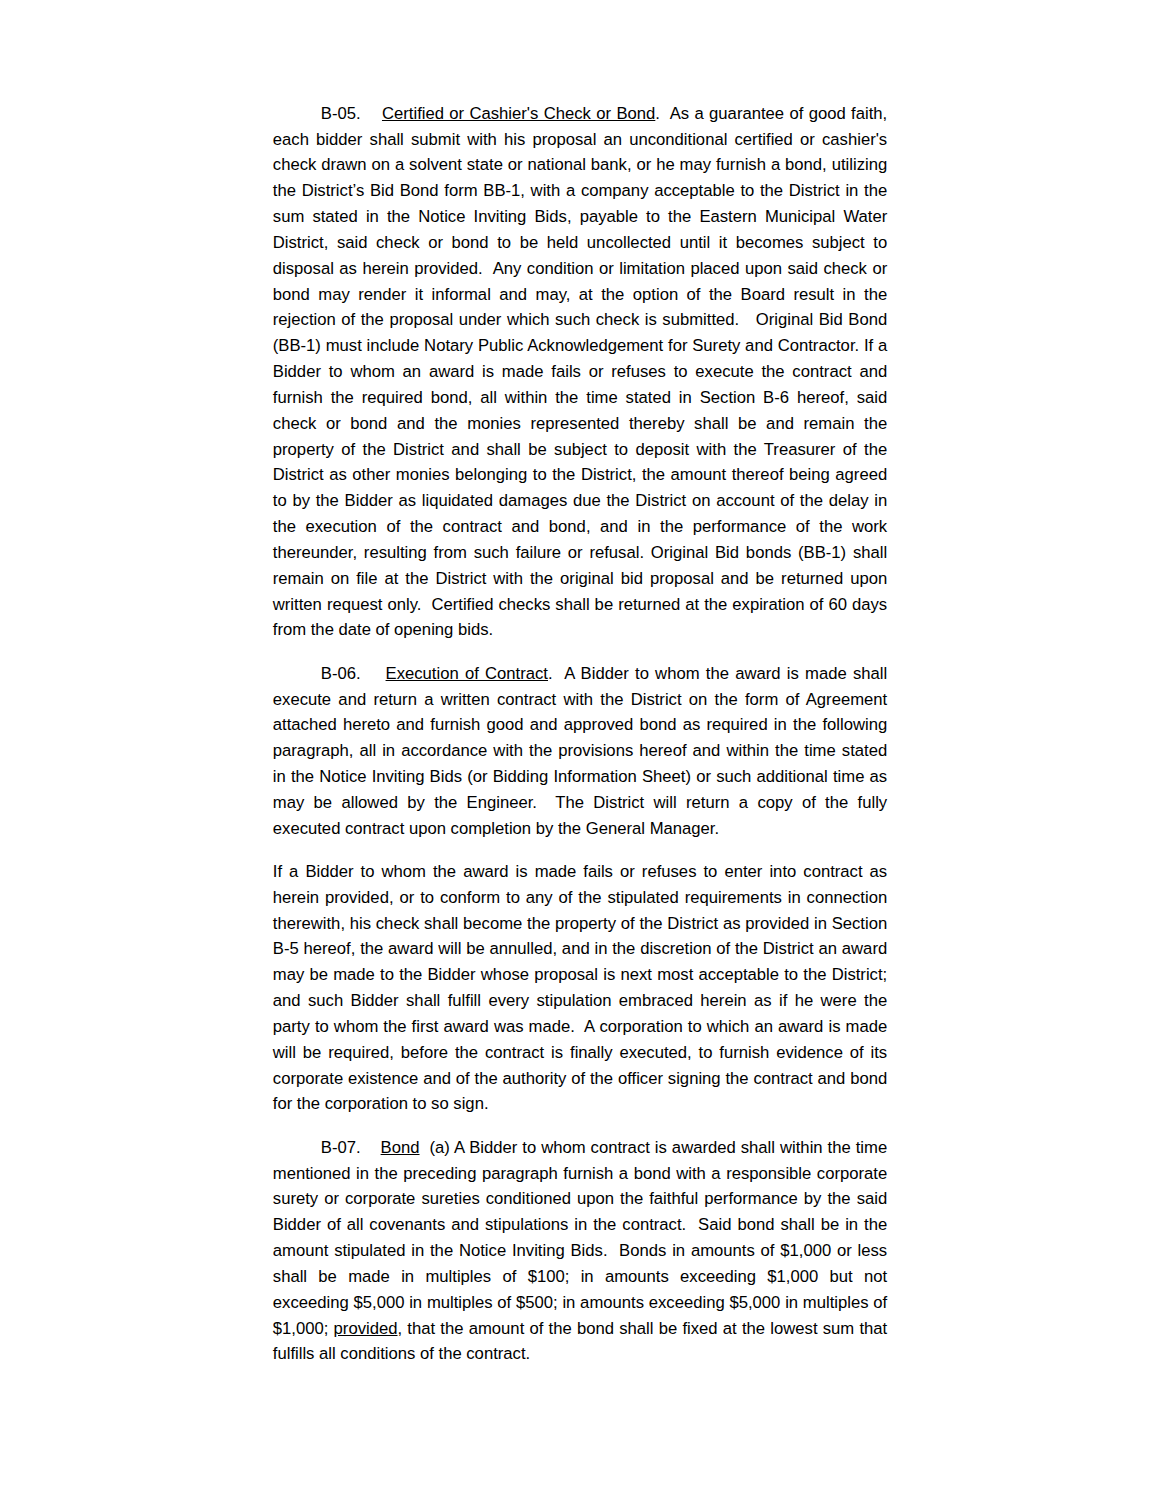B-05. Certified or Cashier's Check or Bond. As a guarantee of good faith, each bidder shall submit with his proposal an unconditional certified or cashier's check drawn on a solvent state or national bank, or he may furnish a bond, utilizing the District’s Bid Bond form BB-1, with a company acceptable to the District in the sum stated in the Notice Inviting Bids, payable to the Eastern Municipal Water District, said check or bond to be held uncollected until it becomes subject to disposal as herein provided. Any condition or limitation placed upon said check or bond may render it informal and may, at the option of the Board result in the rejection of the proposal under which such check is submitted. Original Bid Bond (BB-1) must include Notary Public Acknowledgement for Surety and Contractor. If a Bidder to whom an award is made fails or refuses to execute the contract and furnish the required bond, all within the time stated in Section B-6 hereof, said check or bond and the monies represented thereby shall be and remain the property of the District and shall be subject to deposit with the Treasurer of the District as other monies belonging to the District, the amount thereof being agreed to by the Bidder as liquidated damages due the District on account of the delay in the execution of the contract and bond, and in the performance of the work thereunder, resulting from such failure or refusal. Original Bid bonds (BB-1) shall remain on file at the District with the original bid proposal and be returned upon written request only. Certified checks shall be returned at the expiration of 60 days from the date of opening bids.
B-06. Execution of Contract. A Bidder to whom the award is made shall execute and return a written contract with the District on the form of Agreement attached hereto and furnish good and approved bond as required in the following paragraph, all in accordance with the provisions hereof and within the time stated in the Notice Inviting Bids (or Bidding Information Sheet) or such additional time as may be allowed by the Engineer. The District will return a copy of the fully executed contract upon completion by the General Manager.
If a Bidder to whom the award is made fails or refuses to enter into contract as herein provided, or to conform to any of the stipulated requirements in connection therewith, his check shall become the property of the District as provided in Section B-5 hereof, the award will be annulled, and in the discretion of the District an award may be made to the Bidder whose proposal is next most acceptable to the District; and such Bidder shall fulfill every stipulation embraced herein as if he were the party to whom the first award was made. A corporation to which an award is made will be required, before the contract is finally executed, to furnish evidence of its corporate existence and of the authority of the officer signing the contract and bond for the corporation to so sign.
B-07. Bond (a) A Bidder to whom contract is awarded shall within the time mentioned in the preceding paragraph furnish a bond with a responsible corporate surety or corporate sureties conditioned upon the faithful performance by the said Bidder of all covenants and stipulations in the contract. Said bond shall be in the amount stipulated in the Notice Inviting Bids. Bonds in amounts of $1,000 or less shall be made in multiples of $100; in amounts exceeding $1,000 but not exceeding $5,000 in multiples of $500; in amounts exceeding $5,000 in multiples of $1,000; provided, that the amount of the bond shall be fixed at the lowest sum that fulfills all conditions of the contract.